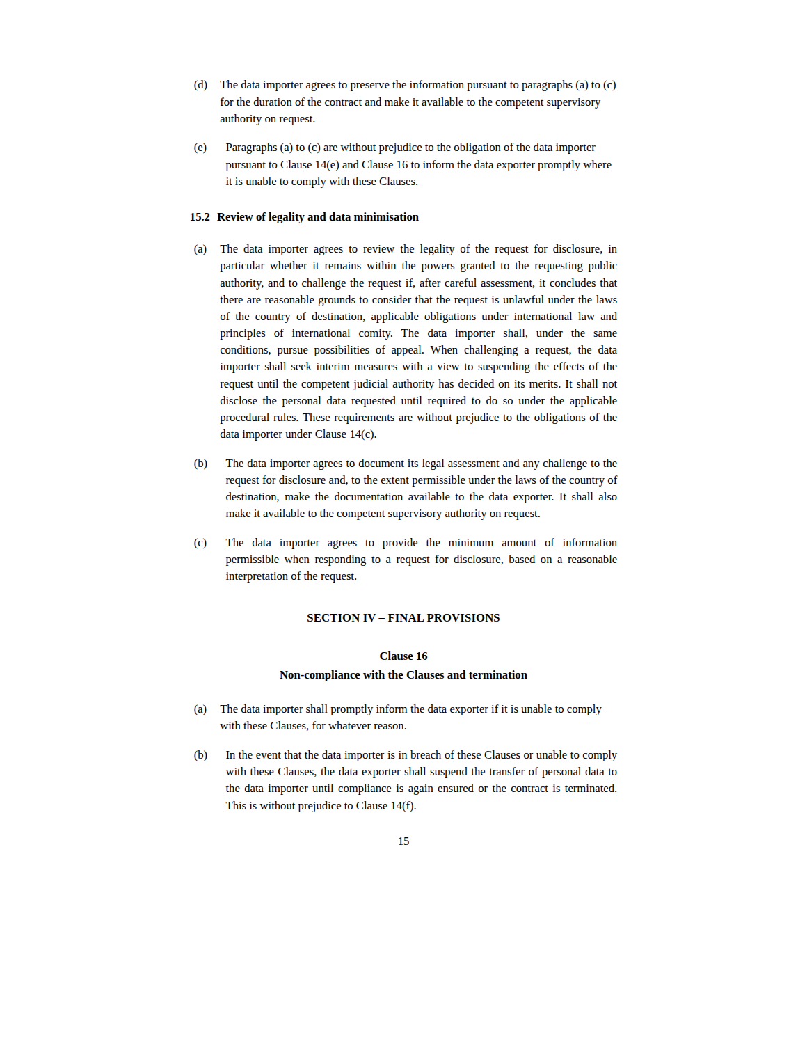(d)
The data importer agrees to preserve the information pursuant to paragraphs (a) to (c) for the duration of the contract and make it available to the competent supervisory authority on request.
(e)
Paragraphs (a) to (c) are without prejudice to the obligation of the data importer pursuant to Clause 14(e) and Clause 16 to inform the data exporter promptly where it is unable to comply with these Clauses.
15.2 Review of legality and data minimisation
(a)
The data importer agrees to review the legality of the request for disclosure, in particular whether it remains within the powers granted to the requesting public authority, and to challenge the request if, after careful assessment, it concludes that there are reasonable grounds to consider that the request is unlawful under the laws of the country of destination, applicable obligations under international law and principles of international comity. The data importer shall, under the same conditions, pursue possibilities of appeal. When challenging a request, the data importer shall seek interim measures with a view to suspending the effects of the request until the competent judicial authority has decided on its merits. It shall not disclose the personal data requested until required to do so under the applicable procedural rules. These requirements are without prejudice to the obligations of the data importer under Clause 14(c).
(b)
The data importer agrees to document its legal assessment and any challenge to the request for disclosure and, to the extent permissible under the laws of the country of destination, make the documentation available to the data exporter. It shall also make it available to the competent supervisory authority on request.
(c)
The data importer agrees to provide the minimum amount of information permissible when responding to a request for disclosure, based on a reasonable interpretation of the request.
SECTION IV – FINAL PROVISIONS
Clause 16
Non-compliance with the Clauses and termination
(a)
The data importer shall promptly inform the data exporter if it is unable to comply with these Clauses, for whatever reason.
(b)
In the event that the data importer is in breach of these Clauses or unable to comply with these Clauses, the data exporter shall suspend the transfer of personal data to the data importer until compliance is again ensured or the contract is terminated. This is without prejudice to Clause 14(f).
15